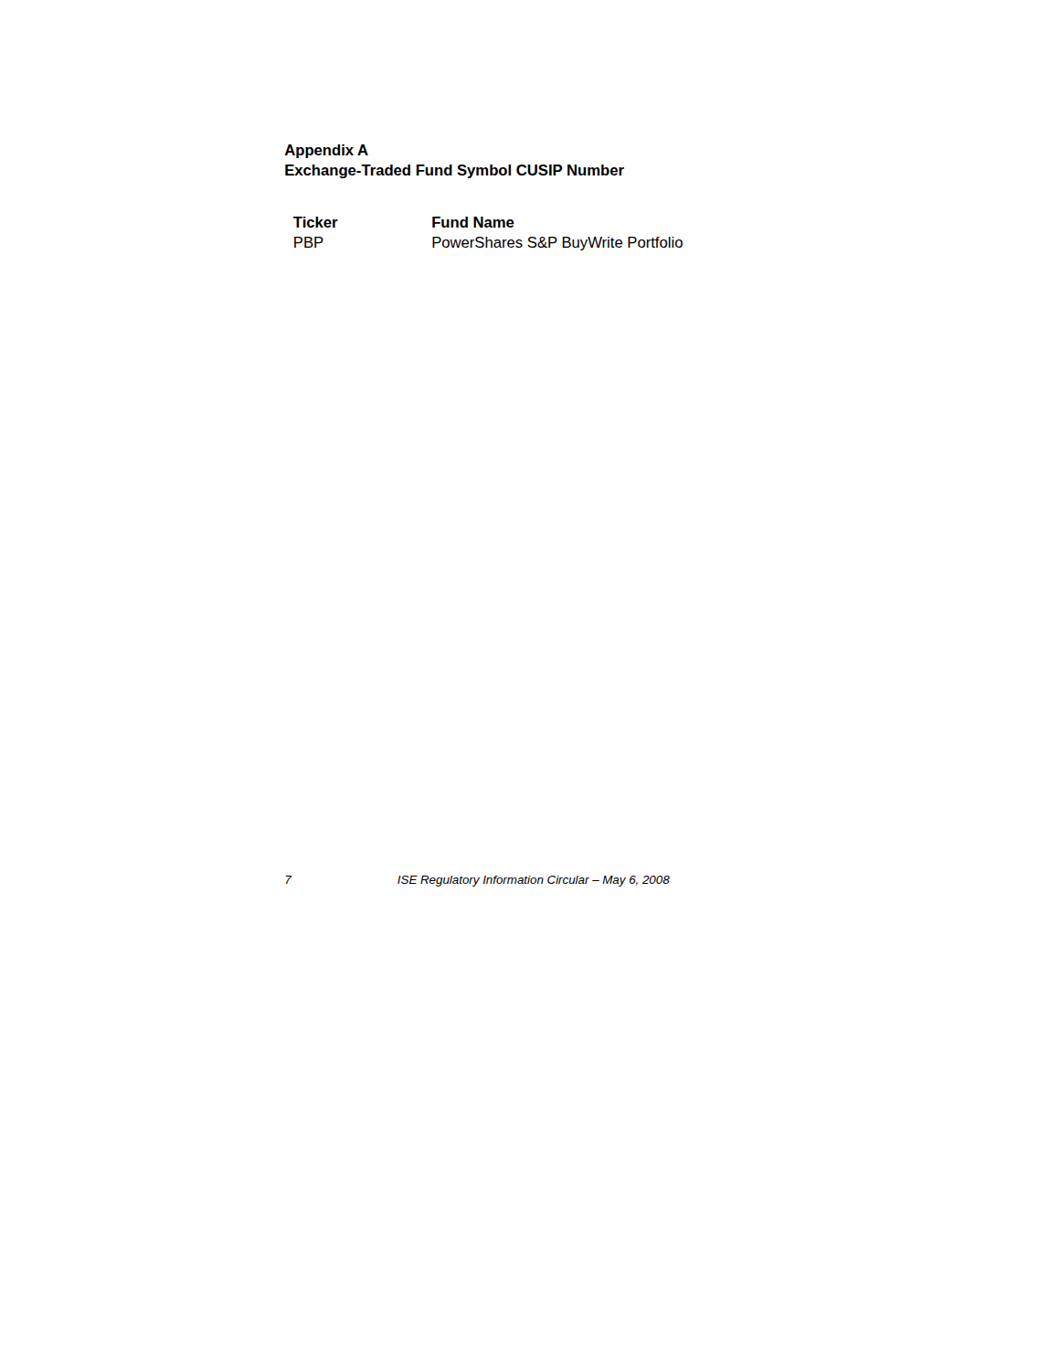Appendix A
Exchange-Traded Fund Symbol CUSIP Number
| Ticker | Fund Name |
| --- | --- |
| PBP | PowerShares S&P BuyWrite Portfolio |
7 ISE Regulatory Information Circular – May 6, 2008